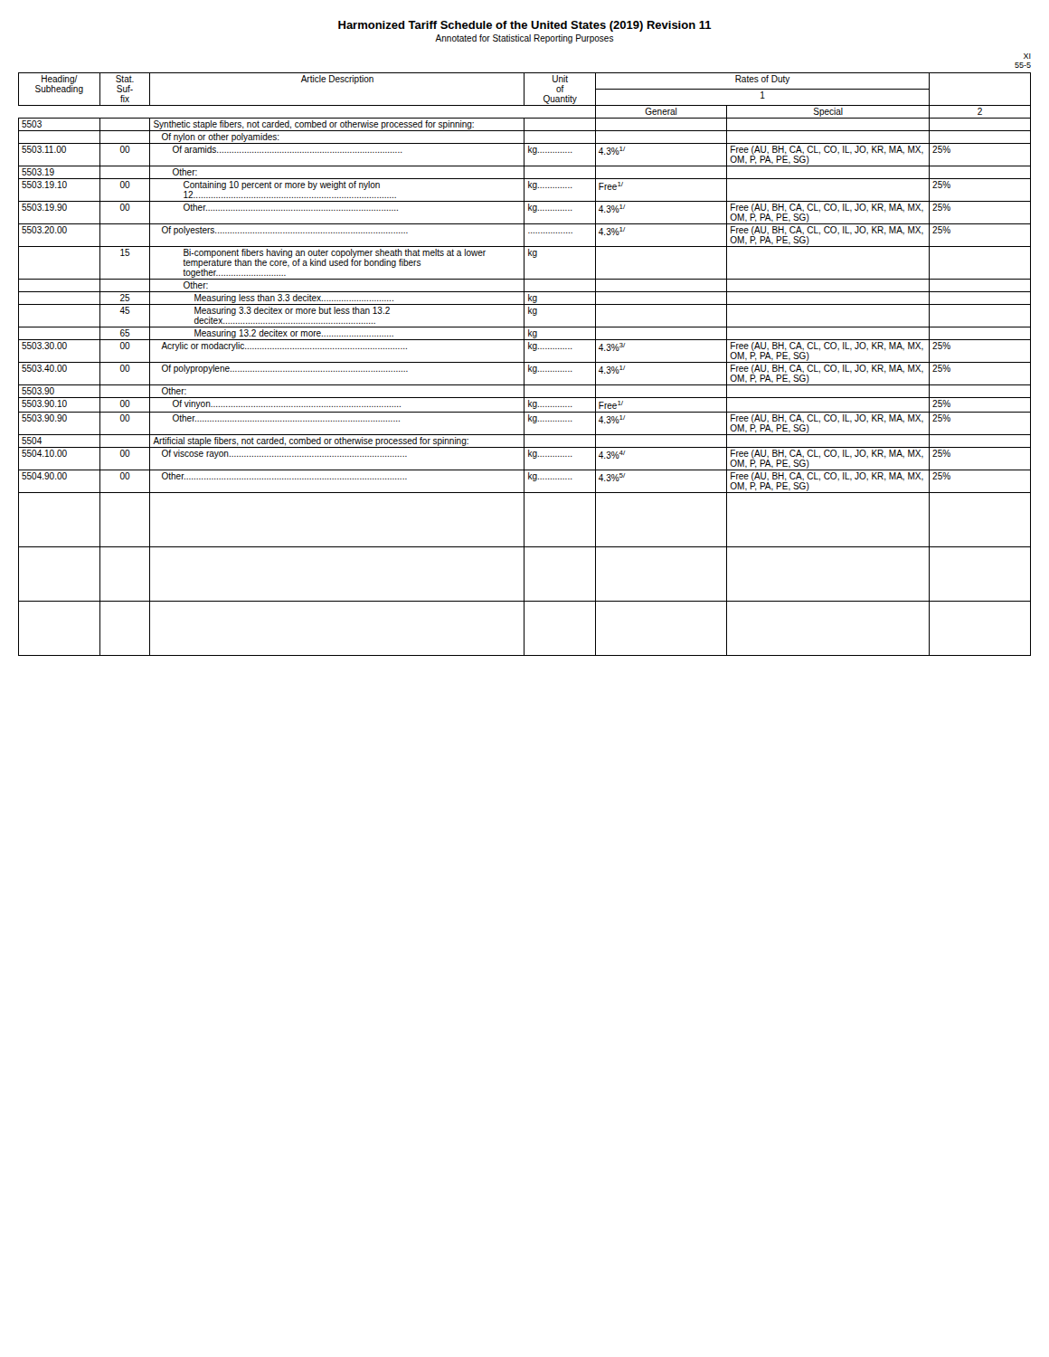Harmonized Tariff Schedule of the United States (2019) Revision 11
Annotated for Statistical Reporting Purposes
XI
55-5
| Heading/ Subheading | Stat. Suf- fix | Article Description | Unit of Quantity | Rates of Duty | |
| --- | --- | --- | --- | --- | --- |
| 1 |
| | | | | General | Special | 2 |
| 5503 | | Synthetic staple fibers, not carded, combed or otherwise processed for spinning: | | | | |
| | | Of nylon or other polyamides: | | | | |
| 5503.11.00 | 00 | Of aramids.......................................................................... | kg.............. | 4.3% 1/ | Free (AU, BH, CA, CL, CO, IL, JO, KR, MA, MX, OM, P, PA, PE, SG) | 25% |
| 5503.19 | | Other: | | | | |
| 5503.19.10 | 00 | Containing 10 percent or more by weight of nylon 12................................................................................. | kg.............. | Free 1/ | | 25% |
| 5503.19.90 | 00 | Other............................................................................. | kg.............. | 4.3% 1/ | Free (AU, BH, CA, CL, CO, IL, JO, KR, MA, MX, OM, P, PA, PE, SG) | 25% |
| 5503.20.00 | | Of polyesters............................................................................. | .................. | 4.3% 1/ | Free (AU, BH, CA, CL, CO, IL, JO, KR, MA, MX, OM, P, PA, PE, SG) | 25% |
| | 15 | Bi-component fibers having an outer copolymer sheath that melts at a lower temperature than the core, of a kind used for bonding fibers together............................ | kg | | | |
| | | Other: | | | | |
| | 25 | Measuring less than 3.3 decitex............................. | kg | | | |
| | 45 | Measuring 3.3 decitex or more but less than 13.2 decitex............................................................. | kg | | | |
| | 65 | Measuring 13.2 decitex or more............................. | kg | | | |
| 5503.30.00 | 00 | Acrylic or modacrylic................................................................. | kg.............. | 4.3% 3/ | Free (AU, BH, CA, CL, CO, IL, JO, KR, MA, MX, OM, P, PA, PE, SG) | 25% |
| 5503.40.00 | 00 | Of polypropylene....................................................................... | kg.............. | 4.3% 1/ | Free (AU, BH, CA, CL, CO, IL, JO, KR, MA, MX, OM, P, PA, PE, SG) | 25% |
| 5503.90 | | Other: | | | | |
| 5503.90.10 | 00 | Of vinyon............................................................................ | kg.............. | Free 1/ | | 25% |
| 5503.90.90 | 00 | Other.................................................................................. | kg.............. | 4.3% 1/ | Free (AU, BH, CA, CL, CO, IL, JO, KR, MA, MX, OM, P, PA, PE, SG) | 25% |
| 5504 | | Artificial staple fibers, not carded, combed or otherwise processed for spinning: | | | | |
| 5504.10.00 | 00 | Of viscose rayon....................................................................... | kg.............. | 4.3% 4/ | Free (AU, BH, CA, CL, CO, IL, JO, KR, MA, MX, OM, P, PA, PE, SG) | 25% |
| 5504.90.00 | 00 | Other......................................................................................... | kg.............. | 4.3% 5/ | Free (AU, BH, CA, CL, CO, IL, JO, KR, MA, MX, OM, P, PA, PE, SG) | 25% |